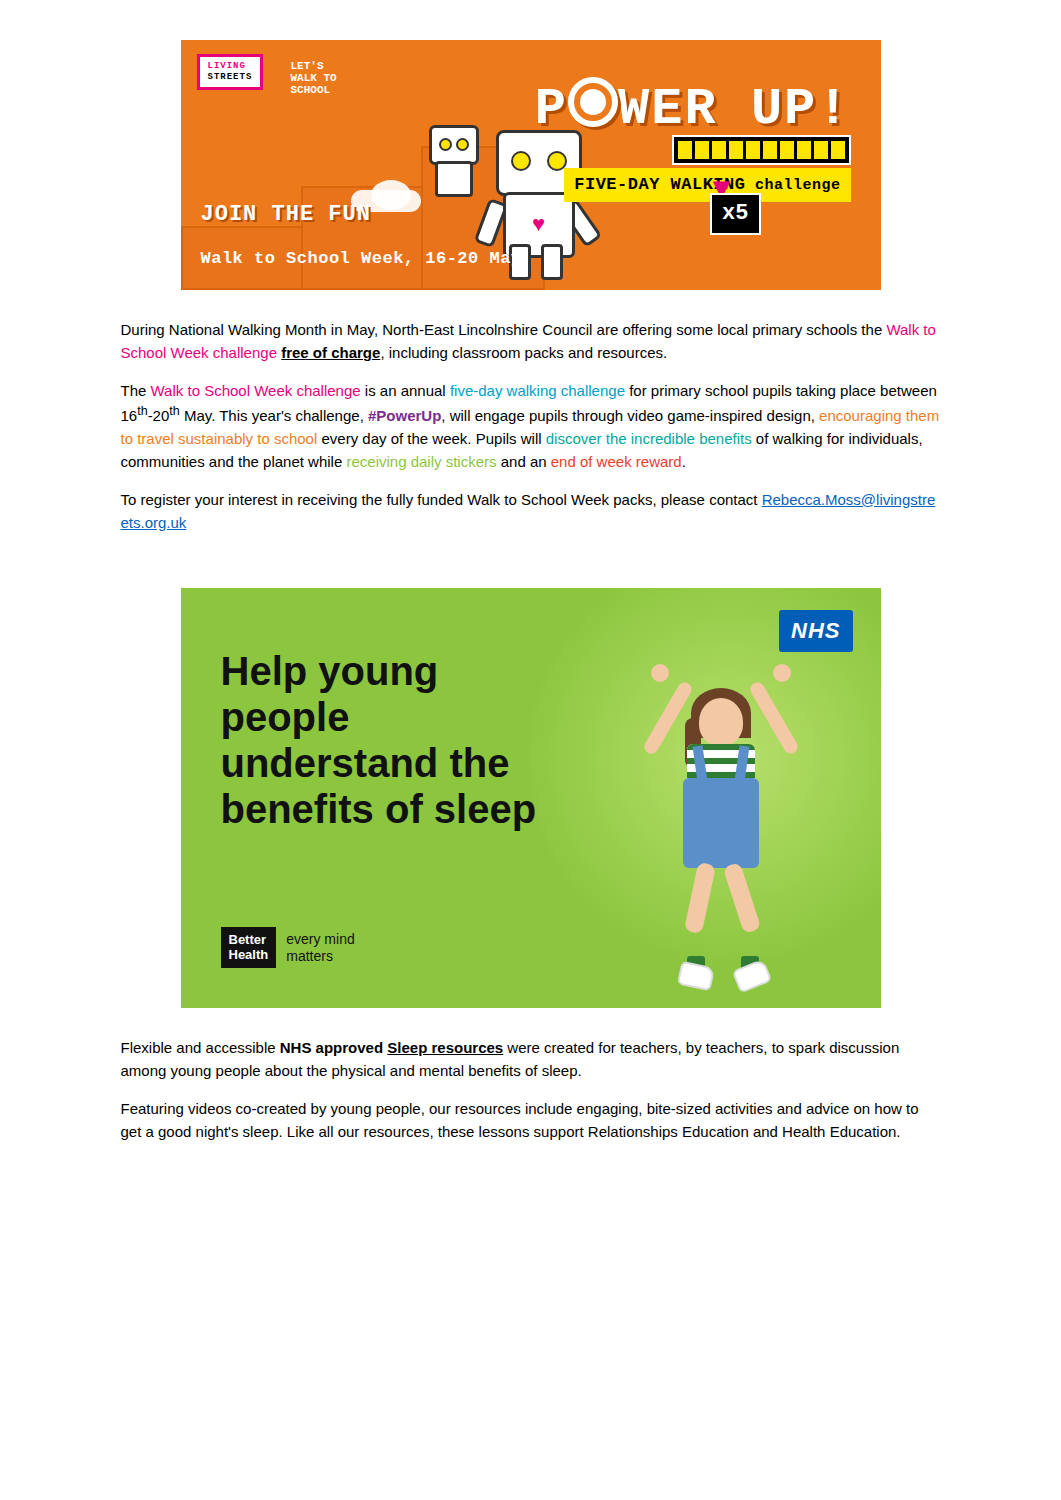LIVING STREETS
LET'S
WALK TO
SCHOOL
P WER UP!
FIVE-DAY WALKING challenge
▼
x5
JOIN THE FUN
Walk to School Week, 16-20 May
During National Walking Month in May, North-East Lincolnshire Council are offering some local primary schools the Walk to School Week challenge free of charge, including classroom packs and resources.
The Walk to School Week challenge is an annual five-day walking challenge for primary school pupils taking place between 16th-20th May. This year's challenge, #PowerUp, will engage pupils through video game-inspired design, encouraging them to travel sustainably to school every day of the week. Pupils will discover the incredible benefits of walking for individuals, communities and the planet while receiving daily stickers and an end of week reward.
To register your interest in receiving the fully funded Walk to School Week packs, please contact Rebecca.Moss@livingstreets.org.uk
NHS
Help young people understand the benefits of sleep
Better
Health
every mind
matters
Flexible and accessible NHS approved Sleep resources were created for teachers, by teachers, to spark discussion among young people about the physical and mental benefits of sleep.
Featuring videos co-created by young people, our resources include engaging, bite-sized activities and advice on how to get a good night's sleep. Like all our resources, these lessons support Relationships Education and Health Education.